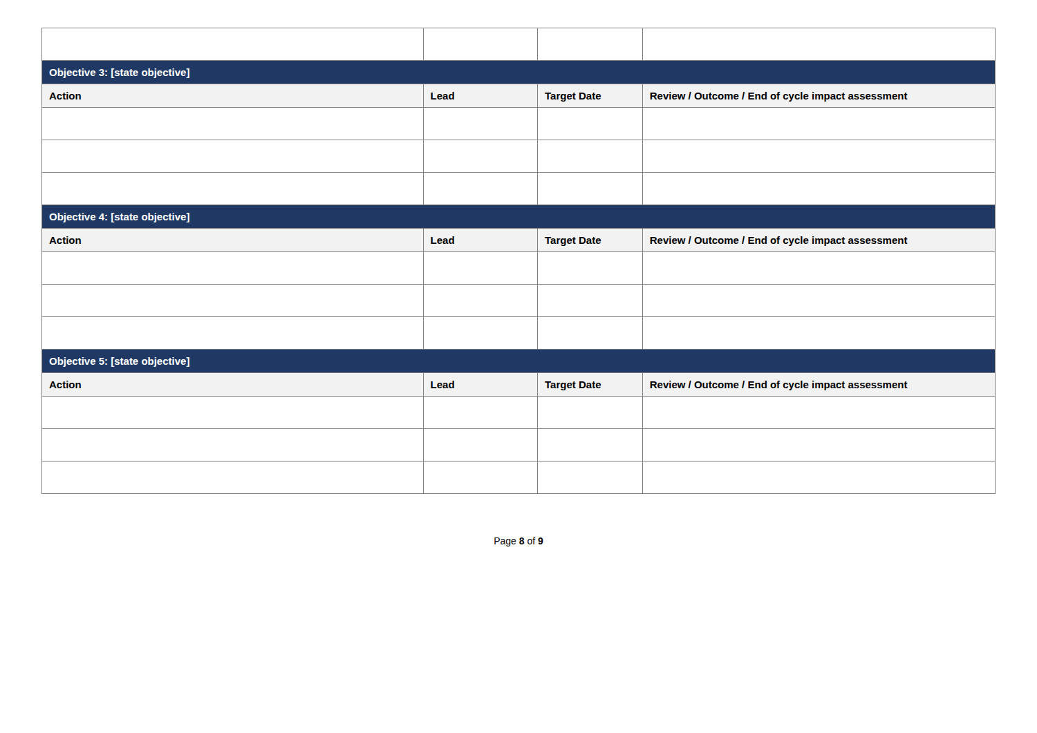| Objective 3: [state objective] |
| Action | Lead | Target Date | Review / Outcome / End of cycle impact assessment |
| Objective 4: [state objective] |
| Action | Lead | Target Date | Review / Outcome / End of cycle impact assessment |
| Objective 5: [state objective] |
| Action | Lead | Target Date | Review / Outcome / End of cycle impact assessment |
Page 8 of 9